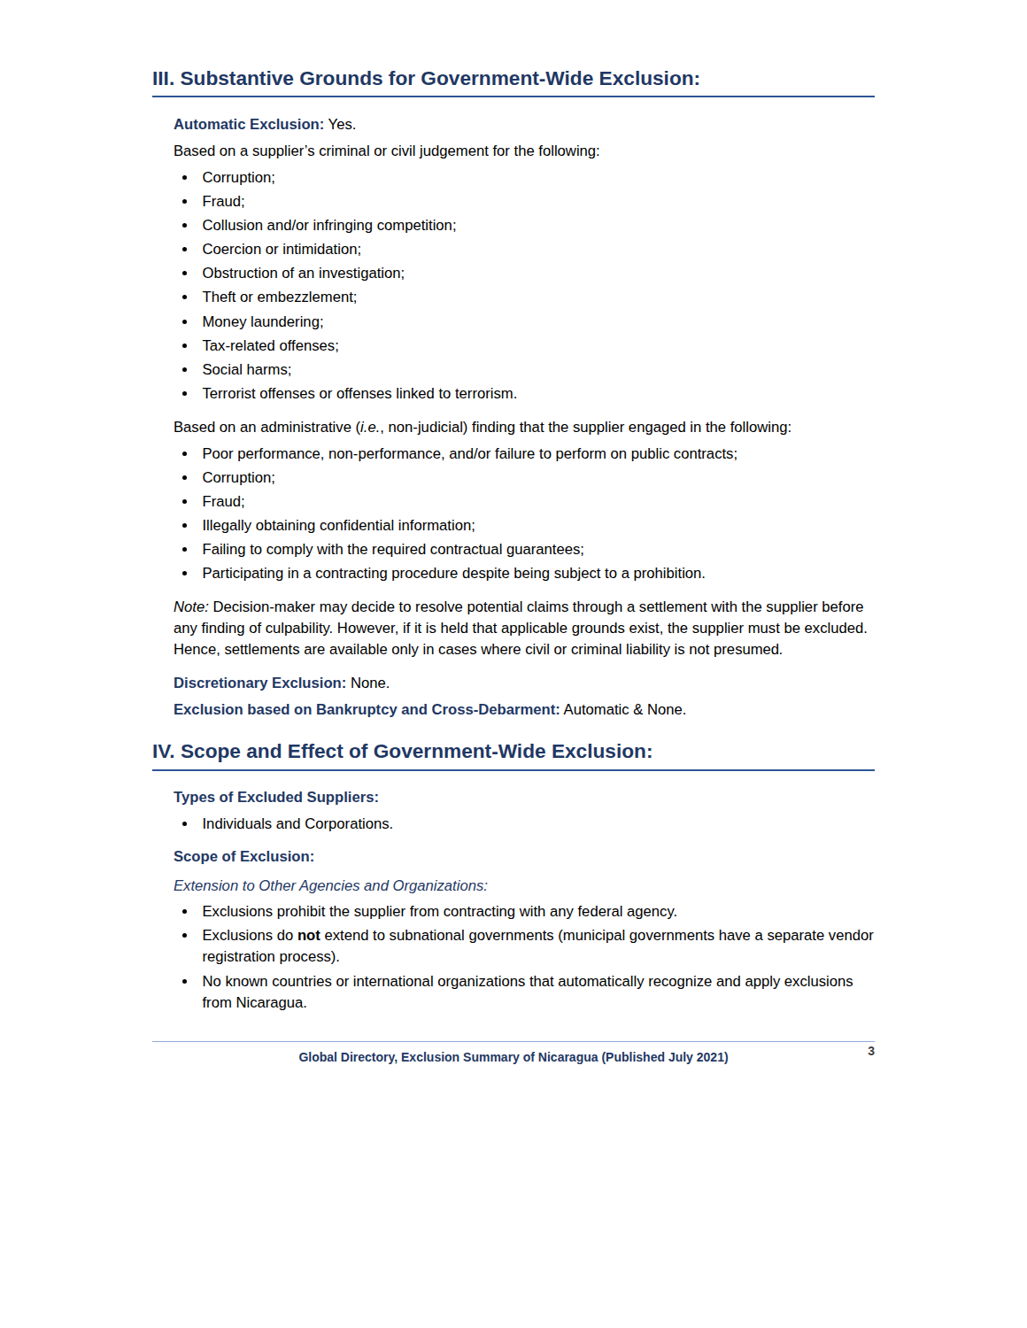III. Substantive Grounds for Government-Wide Exclusion:
Automatic Exclusion: Yes.
Based on a supplier’s criminal or civil judgement for the following:
Corruption;
Fraud;
Collusion and/or infringing competition;
Coercion or intimidation;
Obstruction of an investigation;
Theft or embezzlement;
Money laundering;
Tax-related offenses;
Social harms;
Terrorist offenses or offenses linked to terrorism.
Based on an administrative (i.e., non-judicial) finding that the supplier engaged in the following:
Poor performance, non-performance, and/or failure to perform on public contracts;
Corruption;
Fraud;
Illegally obtaining confidential information;
Failing to comply with the required contractual guarantees;
Participating in a contracting procedure despite being subject to a prohibition.
Note: Decision-maker may decide to resolve potential claims through a settlement with the supplier before any finding of culpability. However, if it is held that applicable grounds exist, the supplier must be excluded. Hence, settlements are available only in cases where civil or criminal liability is not presumed.
Discretionary Exclusion: None.
Exclusion based on Bankruptcy and Cross-Debarment: Automatic & None.
IV. Scope and Effect of Government-Wide Exclusion:
Types of Excluded Suppliers:
Individuals and Corporations.
Scope of Exclusion:
Extension to Other Agencies and Organizations:
Exclusions prohibit the supplier from contracting with any federal agency.
Exclusions do not extend to subnational governments (municipal governments have a separate vendor registration process).
No known countries or international organizations that automatically recognize and apply exclusions from Nicaragua.
Global Directory, Exclusion Summary of Nicaragua (Published July 2021) 3